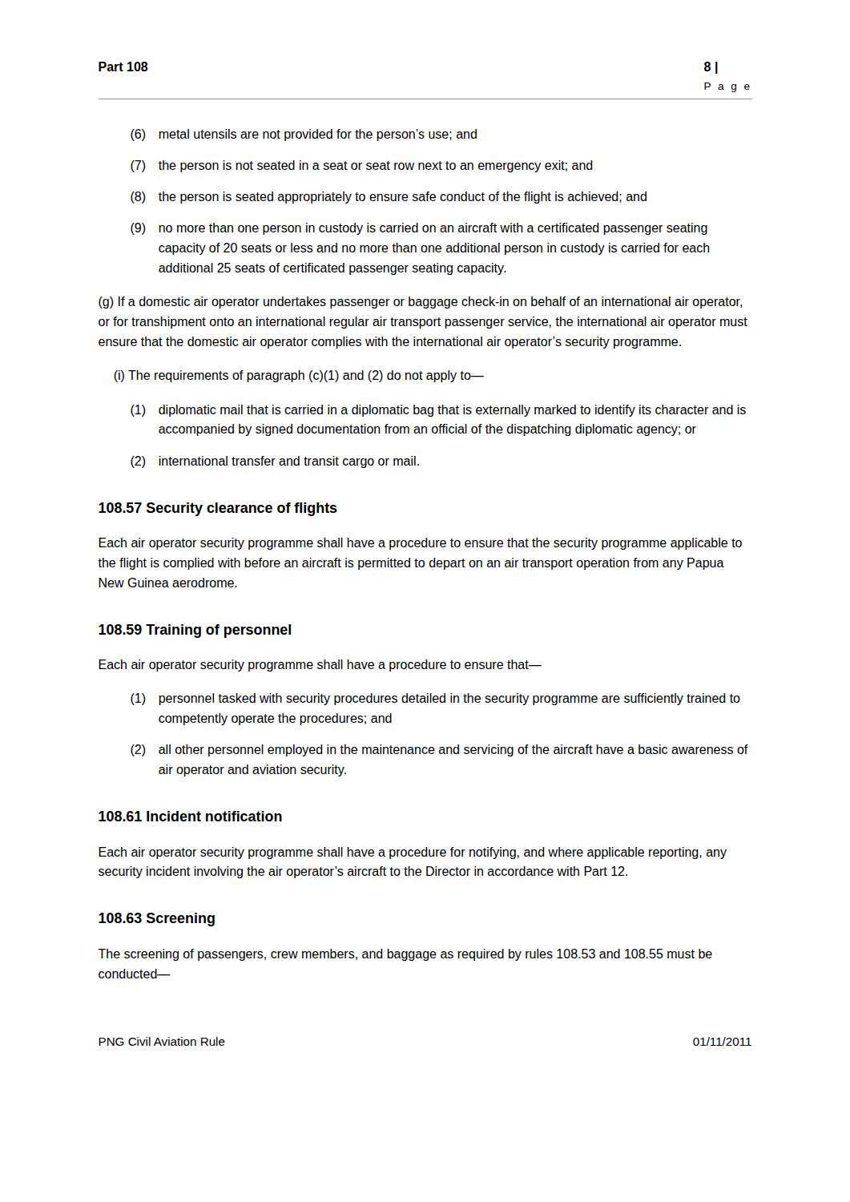Part 108 8 |P a g e
(6) metal utensils are not provided for the person’s use; and
(7) the person is not seated in a seat or seat row next to an emergency exit; and
(8) the person is seated appropriately to ensure safe conduct of the flight is achieved; and
(9) no more than one person in custody is carried on an aircraft with a certificated passenger seating capacity of 20 seats or less and no more than one additional person in custody is carried for each additional 25 seats of certificated passenger seating capacity.
(g) If a domestic air operator undertakes passenger or baggage check-in on behalf of an international air operator, or for transhipment onto an international regular air transport passenger service, the international air operator must ensure that the domestic air operator complies with the international air operator’s security programme.
(i) The requirements of paragraph (c)(1) and (2) do not apply to—
(1) diplomatic mail that is carried in a diplomatic bag that is externally marked to identify its character and is accompanied by signed documentation from an official of the dispatching diplomatic agency; or
(2) international transfer and transit cargo or mail.
108.57 Security clearance of flights
Each air operator security programme shall have a procedure to ensure that the security programme applicable to the flight is complied with before an aircraft is permitted to depart on an air transport operation from any Papua New Guinea aerodrome.
108.59 Training of personnel
Each air operator security programme shall have a procedure to ensure that—
(1) personnel tasked with security procedures detailed in the security programme are sufficiently trained to competently operate the procedures; and
(2) all other personnel employed in the maintenance and servicing of the aircraft have a basic awareness of air operator and aviation security.
108.61 Incident notification
Each air operator security programme shall have a procedure for notifying, and where applicable reporting, any security incident involving the air operator’s aircraft to the Director in accordance with Part 12.
108.63 Screening
The screening of passengers, crew members, and baggage as required by rules 108.53 and 108.55 must be conducted—
PNG Civil Aviation Rule 01/11/2011